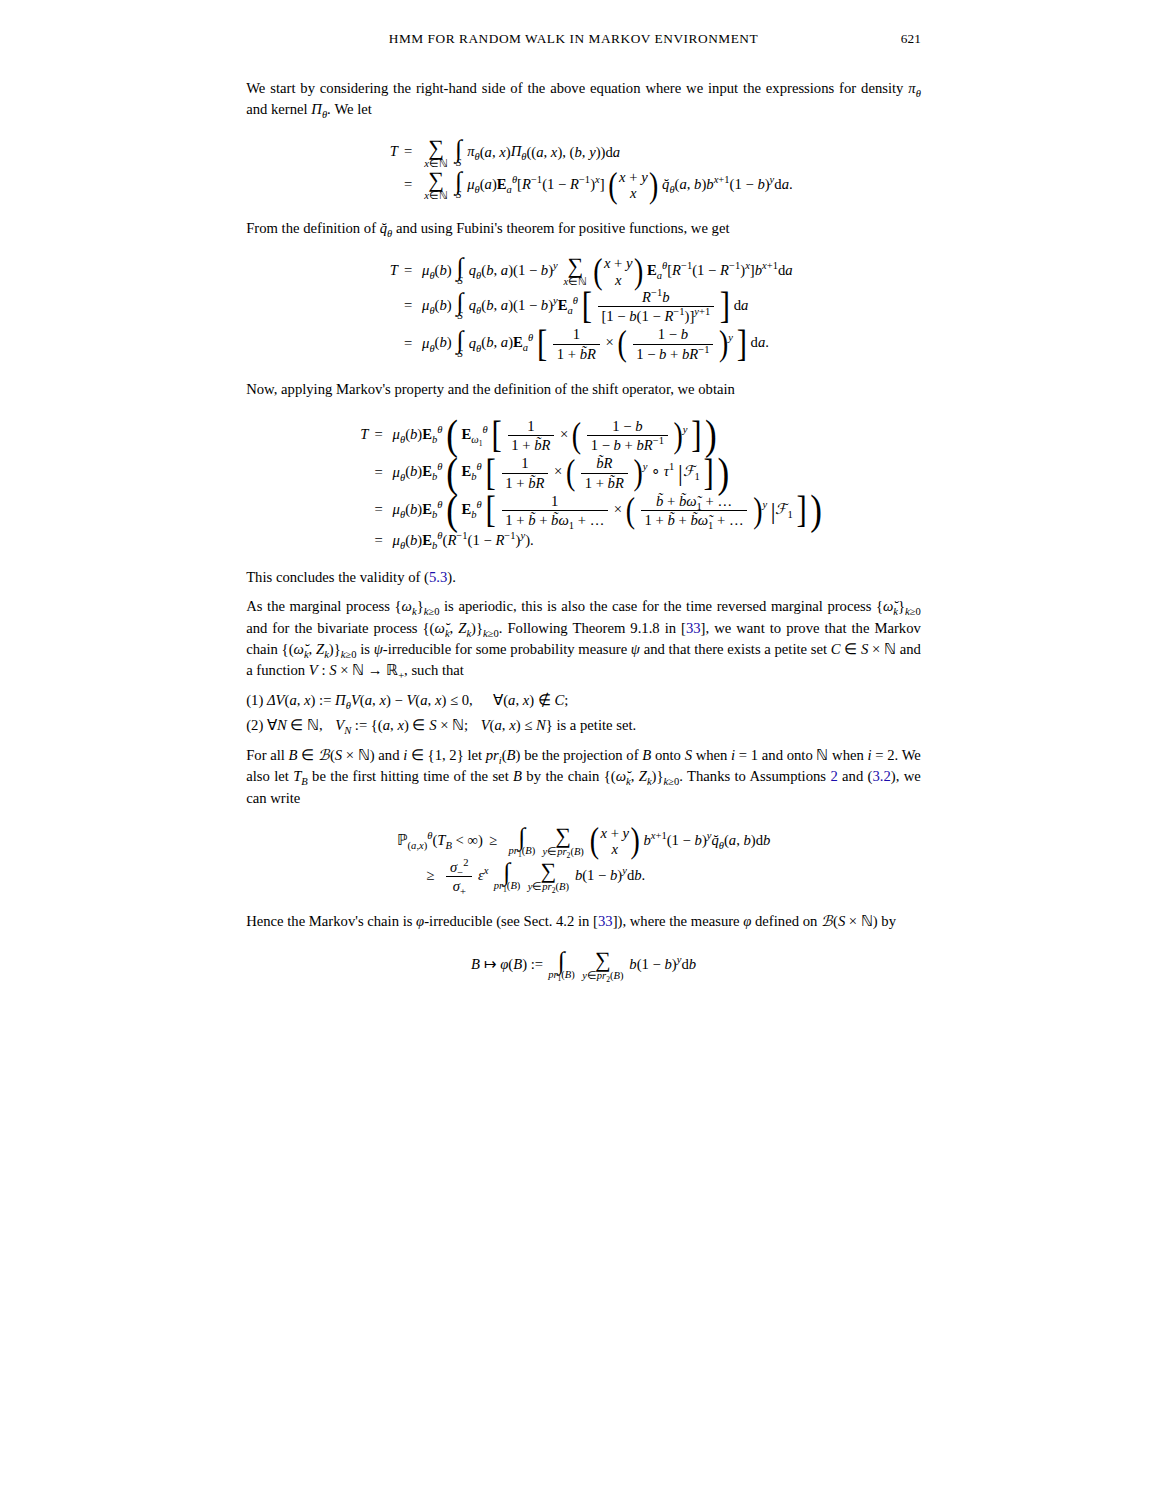HMM FOR RANDOM WALK IN MARKOV ENVIRONMENT 621
We start by considering the right-hand side of the above equation where we input the expressions for density πθ and kernel Πθ. We let
T= ∑x∈ℕ ∫S πθ(a, x)Πθ((a, x), (b, y))da = ∑x∈ℕ ∫S μθ(a)Eaθ[R−1(1 − R−1)x] (x + y x) q̆θ(a, b)bx+1(1 − b)yda.
From the definition of q̆θ and using Fubini's theorem for positive functions, we get
T= μθ(b) ∫S qθ(b, a)(1 − b)y ∑x∈ℕ (x + y x) Eaθ[R−1(1 − R−1)x]bx+1da = μθ(b) ∫S qθ(b, a)(1 − b)yEaθ [ R−1b[1 − b(1 − R−1)]y+1 ] da = μθ(b) ∫S qθ(b, a)Eaθ [ 11 + b̃R × ( 1 − b 1 − b + bR−1 )y ] da.
Now, applying Markov's property and the definition of the shift operator, we obtain
T= μθ(b)Ebθ ( Eω1θ [ 11 + b̃R × ( 1 − b 1 − b + bR−1 )y ] ) = μθ(b)Ebθ ( Ebθ [ 11 + b̃R × ( b̃R 1 + b̃R )y ∘ τ1 |ℱ1 ] ) = μθ(b)Ebθ ( Ebθ [ 11 + b̃ + b̃ω1 + … × ( b̃ + b̃ω̃1 + …1 + b̃ + b̃ω̃1 + … )y |ℱ1 ] ) = μθ(b)Ebθ(R−1(1 − R−1)y).
This concludes the validity of (5.3).
As the marginal process {ωk}k≥0 is aperiodic, this is also the case for the time reversed marginal process {ω̆k}k≥0 and for the bivariate process {(ω̆k, Zk)}k≥0. Following Theorem 9.1.8 in [33], we want to prove that the Markov chain {(ω̆k, Zk)}k≥0 is ψ-irreducible for some probability measure ψ and that there exists a petite set C ∈ S × ℕ and a function V : S × ℕ → ℝ+, such that
(1) ΔV(a, x) := ΠθV(a, x) − V(a, x) ≤ 0, ∀(a, x) ∉ C;
(2) ∀N ∈ ℕ, VN := {(a, x) ∈ S × ℕ; V(a, x) ≤ N} is a petite set.
For all B ∈ ℬ(S × ℕ) and i ∈ {1, 2} let pri(B) be the projection of B onto S when i = 1 and onto ℕ when i = 2. We also let TB be the first hitting time of the set B by the chain {(ω̆k, Zk)}k≥0. Thanks to Assumptions 2 and (3.2), we can write
ℙ(a,x)θ(TB < ∞)≥ ∫pr1(B) ∑y∈pr2(B) (x + y x) bx+1(1 − b)yq̆θ(a, b)db ≥ σ−2 σ+ εx ∫pr1(B) ∑y∈pr2(B) b(1 − b)ydb.
Hence the Markov's chain is φ-irreducible (see Sect. 4.2 in [33]), where the measure φ defined on ℬ(S × ℕ) by
B ↦ φ(B) := ∫pr1(B) ∑y∈pr2(B) b(1 − b)ydb